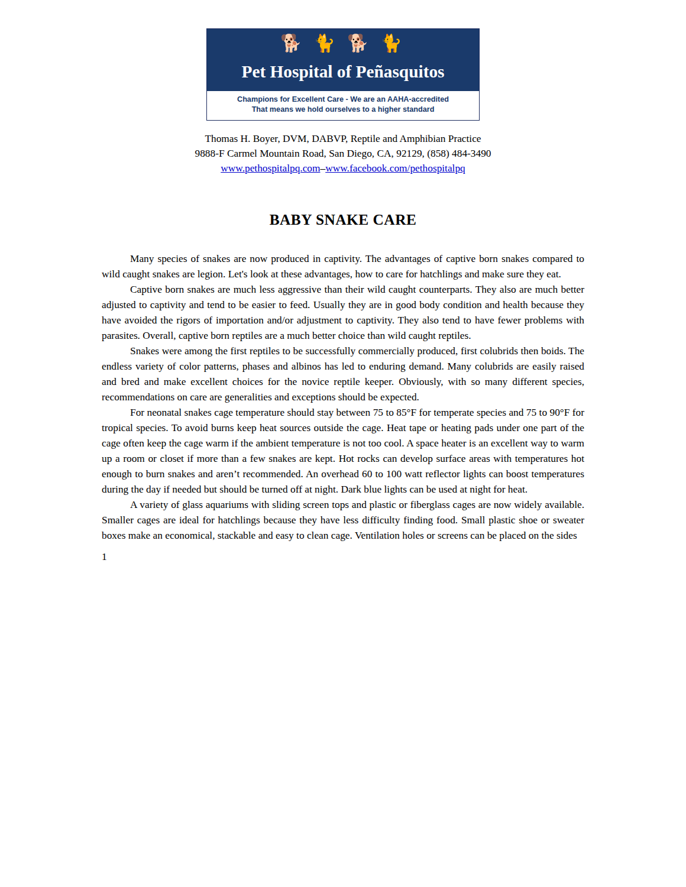🐕 🐈 🐕 🐈
Pet Hospital of Peñasquitos
Champions for Excellent Care - We are an AAHA-accredited
That means we hold ourselves to a higher standard
Thomas H. Boyer, DVM, DABVP, Reptile and Amphibian Practice
9888-F Carmel Mountain Road, San Diego, CA, 92129, (858) 484-3490
www.pethospitalpq.com–www.facebook.com/pethospitalpq
BABY SNAKE CARE
Many species of snakes are now produced in captivity. The advantages of captive born snakes compared to wild caught snakes are legion. Let's look at these advantages, how to care for hatchlings and make sure they eat.
Captive born snakes are much less aggressive than their wild caught counterparts. They also are much better adjusted to captivity and tend to be easier to feed. Usually they are in good body condition and health because they have avoided the rigors of importation and/or adjustment to captivity. They also tend to have fewer problems with parasites. Overall, captive born reptiles are a much better choice than wild caught reptiles.
Snakes were among the first reptiles to be successfully commercially produced, first colubrids then boids. The endless variety of color patterns, phases and albinos has led to enduring demand. Many colubrids are easily raised and bred and make excellent choices for the novice reptile keeper. Obviously, with so many different species, recommendations on care are generalities and exceptions should be expected.
For neonatal snakes cage temperature should stay between 75 to 85°F for temperate species and 75 to 90°F for tropical species. To avoid burns keep heat sources outside the cage. Heat tape or heating pads under one part of the cage often keep the cage warm if the ambient temperature is not too cool. A space heater is an excellent way to warm up a room or closet if more than a few snakes are kept. Hot rocks can develop surface areas with temperatures hot enough to burn snakes and aren’t recommended. An overhead 60 to 100 watt reflector lights can boost temperatures during the day if needed but should be turned off at night. Dark blue lights can be used at night for heat.
A variety of glass aquariums with sliding screen tops and plastic or fiberglass cages are now widely available. Smaller cages are ideal for hatchlings because they have less difficulty finding food. Small plastic shoe or sweater boxes make an economical, stackable and easy to clean cage. Ventilation holes or screens can be placed on the sides
1